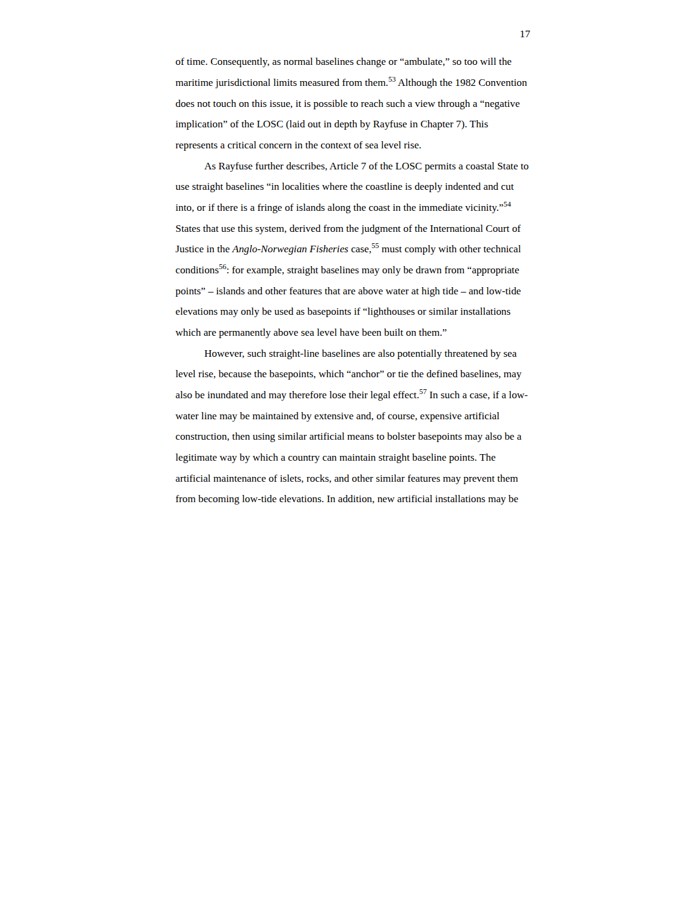17
of time. Consequently, as normal baselines change or “ambulate,” so too will the maritime jurisdictional limits measured from them.53 Although the 1982 Convention does not touch on this issue, it is possible to reach such a view through a “negative implication” of the LOSC (laid out in depth by Rayfuse in Chapter 7). This represents a critical concern in the context of sea level rise.
As Rayfuse further describes, Article 7 of the LOSC permits a coastal State to use straight baselines “in localities where the coastline is deeply indented and cut into, or if there is a fringe of islands along the coast in the immediate vicinity.”54 States that use this system, derived from the judgment of the International Court of Justice in the Anglo-Norwegian Fisheries case,55 must comply with other technical conditions56: for example, straight baselines may only be drawn from “appropriate points” – islands and other features that are above water at high tide – and low-tide elevations may only be used as basepoints if “lighthouses or similar installations which are permanently above sea level have been built on them.”
However, such straight-line baselines are also potentially threatened by sea level rise, because the basepoints, which “anchor” or tie the defined baselines, may also be inundated and may therefore lose their legal effect.57 In such a case, if a low-water line may be maintained by extensive and, of course, expensive artificial construction, then using similar artificial means to bolster basepoints may also be a legitimate way by which a country can maintain straight baseline points. The artificial maintenance of islets, rocks, and other similar features may prevent them from becoming low-tide elevations. In addition, new artificial installations may be